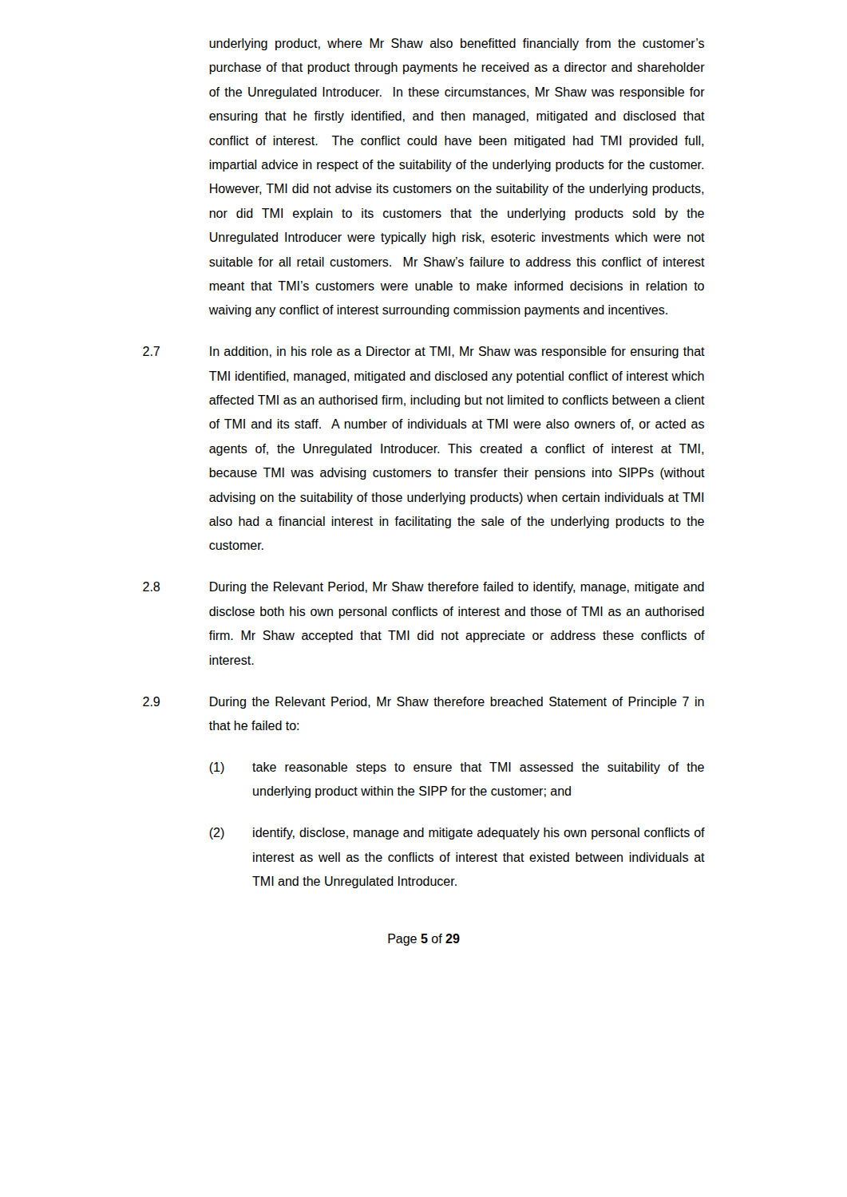underlying product, where Mr Shaw also benefitted financially from the customer’s purchase of that product through payments he received as a director and shareholder of the Unregulated Introducer. In these circumstances, Mr Shaw was responsible for ensuring that he firstly identified, and then managed, mitigated and disclosed that conflict of interest. The conflict could have been mitigated had TMI provided full, impartial advice in respect of the suitability of the underlying products for the customer. However, TMI did not advise its customers on the suitability of the underlying products, nor did TMI explain to its customers that the underlying products sold by the Unregulated Introducer were typically high risk, esoteric investments which were not suitable for all retail customers. Mr Shaw’s failure to address this conflict of interest meant that TMI’s customers were unable to make informed decisions in relation to waiving any conflict of interest surrounding commission payments and incentives.
2.7 In addition, in his role as a Director at TMI, Mr Shaw was responsible for ensuring that TMI identified, managed, mitigated and disclosed any potential conflict of interest which affected TMI as an authorised firm, including but not limited to conflicts between a client of TMI and its staff. A number of individuals at TMI were also owners of, or acted as agents of, the Unregulated Introducer. This created a conflict of interest at TMI, because TMI was advising customers to transfer their pensions into SIPPs (without advising on the suitability of those underlying products) when certain individuals at TMI also had a financial interest in facilitating the sale of the underlying products to the customer.
2.8 During the Relevant Period, Mr Shaw therefore failed to identify, manage, mitigate and disclose both his own personal conflicts of interest and those of TMI as an authorised firm. Mr Shaw accepted that TMI did not appreciate or address these conflicts of interest.
2.9 During the Relevant Period, Mr Shaw therefore breached Statement of Principle 7 in that he failed to:
take reasonable steps to ensure that TMI assessed the suitability of the underlying product within the SIPP for the customer; and
identify, disclose, manage and mitigate adequately his own personal conflicts of interest as well as the conflicts of interest that existed between individuals at TMI and the Unregulated Introducer.
Page 5 of 29